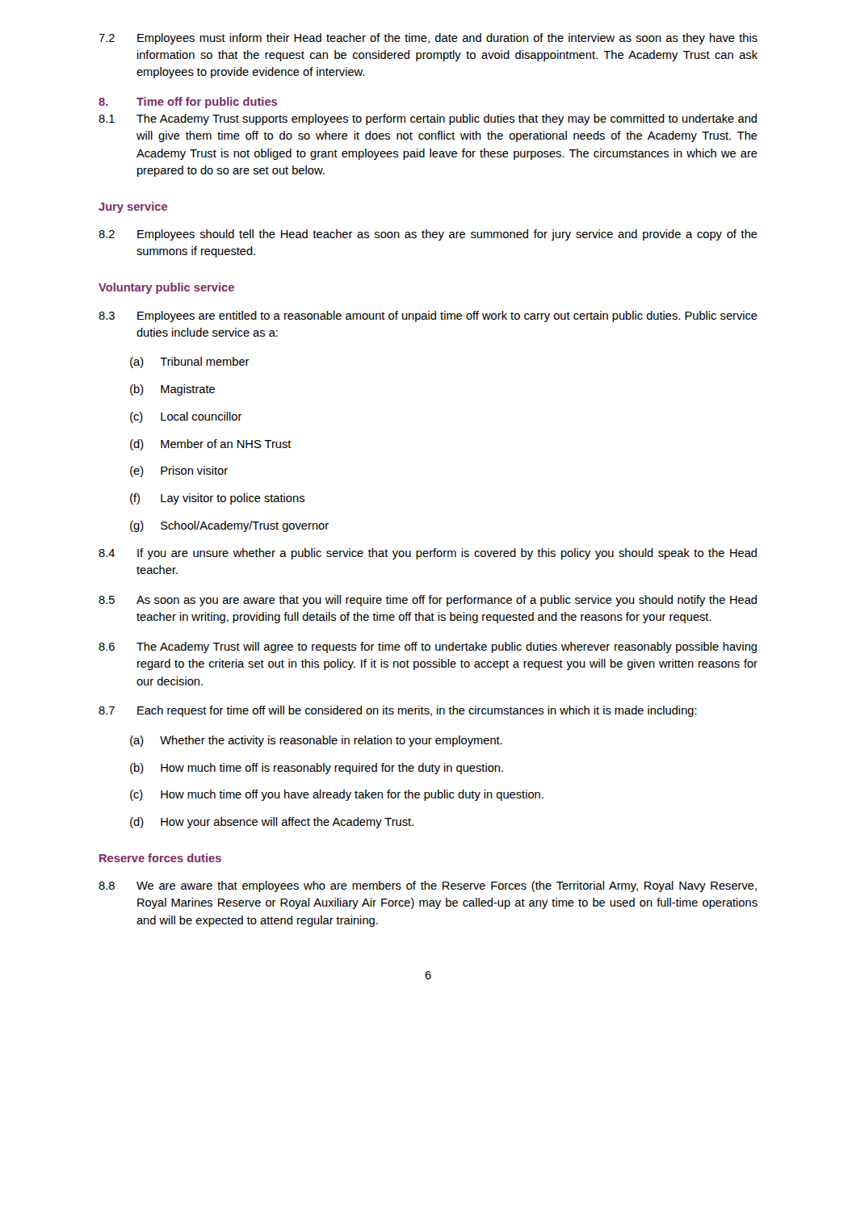7.2
Employees must inform their Head teacher of the time, date and duration of the interview as soon as they have this information so that the request can be considered promptly to avoid disappointment. The Academy Trust can ask employees to provide evidence of interview.
8.
Time off for public duties
8.1
The Academy Trust supports employees to perform certain public duties that they may be committed to undertake and will give them time off to do so where it does not conflict with the operational needs of the Academy Trust. The Academy Trust is not obliged to grant employees paid leave for these purposes. The circumstances in which we are prepared to do so are set out below.
Jury service
8.2
Employees should tell the Head teacher as soon as they are summoned for jury service and provide a copy of the summons if requested.
Voluntary public service
8.3
Employees are entitled to a reasonable amount of unpaid time off work to carry out certain public duties. Public service duties include service as a:
(a) Tribunal member
(b) Magistrate
(c) Local councillor
(d) Member of an NHS Trust
(e) Prison visitor
(f) Lay visitor to police stations
(g) School/Academy/Trust governor
8.4
If you are unsure whether a public service that you perform is covered by this policy you should speak to the Head teacher.
8.5
As soon as you are aware that you will require time off for performance of a public service you should notify the Head teacher in writing, providing full details of the time off that is being requested and the reasons for your request.
8.6
The Academy Trust will agree to requests for time off to undertake public duties wherever reasonably possible having regard to the criteria set out in this policy. If it is not possible to accept a request you will be given written reasons for our decision.
8.7
Each request for time off will be considered on its merits, in the circumstances in which it is made including:
(a) Whether the activity is reasonable in relation to your employment.
(b) How much time off is reasonably required for the duty in question.
(c) How much time off you have already taken for the public duty in question.
(d) How your absence will affect the Academy Trust.
Reserve forces duties
8.8
We are aware that employees who are members of the Reserve Forces (the Territorial Army, Royal Navy Reserve, Royal Marines Reserve or Royal Auxiliary Air Force) may be called-up at any time to be used on full-time operations and will be expected to attend regular training.
6